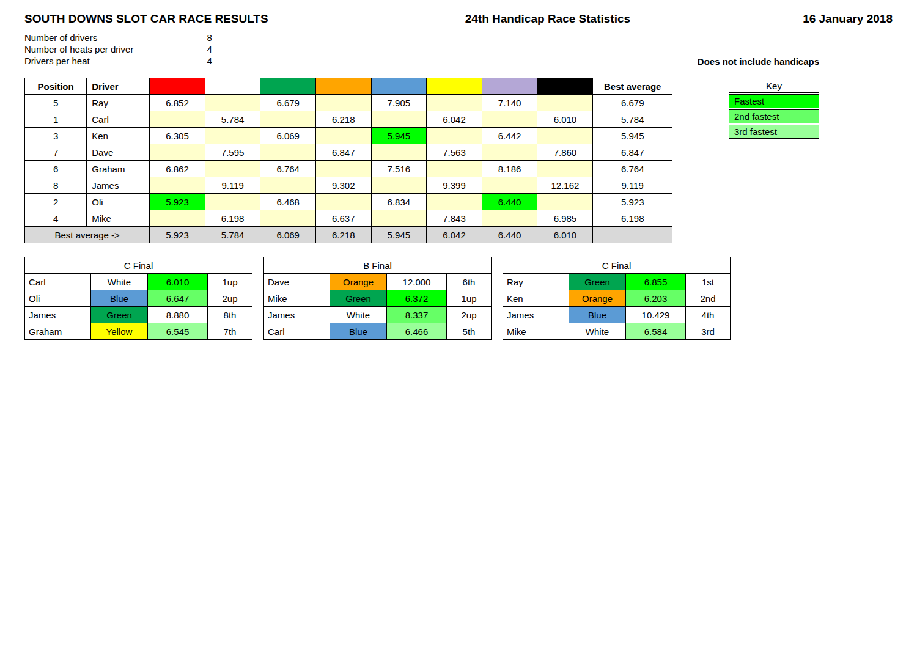SOUTH DOWNS SLOT CAR RACE RESULTS
24th Handicap Race Statistics
16 January 2018
| Number of drivers | 8 |
| Number of heats per driver | 4 |
| Drivers per heat | 4 |
Does not include handicaps
| Position | Driver | | | | | | | | | Best average |
| --- | --- | --- | --- | --- | --- | --- | --- | --- | --- | --- |
| 5 | Ray | 6.852 | | 6.679 | | 7.905 | | 7.140 | | 6.679 |
| 1 | Carl | | 5.784 | | 6.218 | | 6.042 | | 6.010 | 5.784 |
| 3 | Ken | 6.305 | | 6.069 | | 5.945 | | 6.442 | | 5.945 |
| 7 | Dave | | 7.595 | | 6.847 | | 7.563 | | 7.860 | 6.847 |
| 6 | Graham | 6.862 | | 6.764 | | 7.516 | | 8.186 | | 6.764 |
| 8 | James | | 9.119 | | 9.302 | | 9.399 | | 12.162 | 9.119 |
| 2 | Oli | 5.923 | | 6.468 | | 6.834 | | 6.440 | | 5.923 |
| 4 | Mike | | 6.198 | | 6.637 | | 7.843 | | 6.985 | 6.198 |
| Best average -> | 5.923 | 5.784 | 6.069 | 6.218 | 5.945 | 6.042 | 6.440 | 6.010 | |
| Key |
| Fastest |
| 2nd fastest |
| 3rd fastest |
| C Final | | B Final | | C Final |
| --- | --- | --- | --- | --- |
| Carl | White | 6.010 | 1up | | Dave | Orange | 12.000 | 6th | | Ray | Green | 6.855 | 1st |
| Oli | Blue | 6.647 | 2up | | Mike | Green | 6.372 | 1up | | Ken | Orange | 6.203 | 2nd |
| James | Green | 8.880 | 8th | | James | White | 8.337 | 2up | | James | Blue | 10.429 | 4th |
| Graham | Yellow | 6.545 | 7th | | Carl | Blue | 6.466 | 5th | | Mike | White | 6.584 | 3rd |